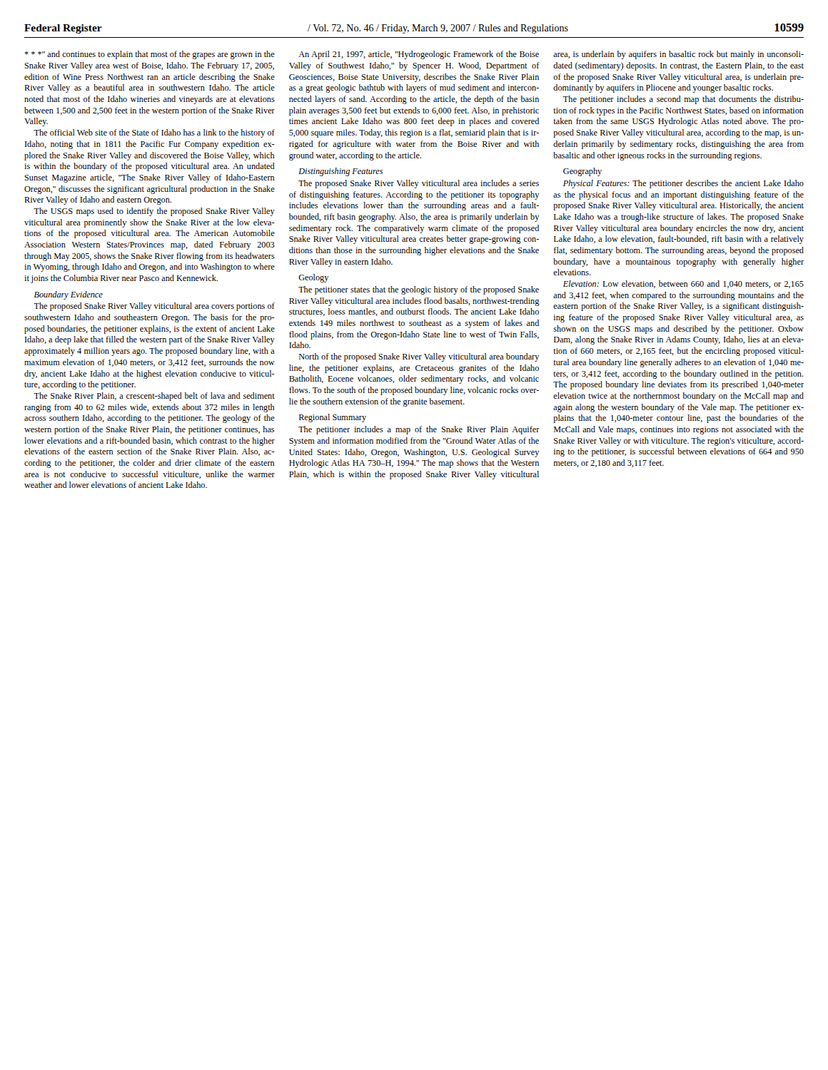Federal Register / Vol. 72, No. 46 / Friday, March 9, 2007 / Rules and Regulations 10599
* * *'' and continues to explain that most of the grapes are grown in the Snake River Valley area west of Boise, Idaho. The February 17, 2005, edition of Wine Press Northwest ran an article describing the Snake River Valley as a beautiful area in southwestern Idaho. The article noted that most of the Idaho wineries and vineyards are at elevations between 1,500 and 2,500 feet in the western portion of the Snake River Valley.
The official Web site of the State of Idaho has a link to the history of Idaho, noting that in 1811 the Pacific Fur Company expedition explored the Snake River Valley and discovered the Boise Valley, which is within the boundary of the proposed viticultural area. An undated Sunset Magazine article, ''The Snake River Valley of Idaho-Eastern Oregon,'' discusses the significant agricultural production in the Snake River Valley of Idaho and eastern Oregon.
The USGS maps used to identify the proposed Snake River Valley viticultural area prominently show the Snake River at the low elevations of the proposed viticultural area. The American Automobile Association Western States/Provinces map, dated February 2003 through May 2005, shows the Snake River flowing from its headwaters in Wyoming, through Idaho and Oregon, and into Washington to where it joins the Columbia River near Pasco and Kennewick.
Boundary Evidence
The proposed Snake River Valley viticultural area covers portions of southwestern Idaho and southeastern Oregon. The basis for the proposed boundaries, the petitioner explains, is the extent of ancient Lake Idaho, a deep lake that filled the western part of the Snake River Valley approximately 4 million years ago. The proposed boundary line, with a maximum elevation of 1,040 meters, or 3,412 feet, surrounds the now dry, ancient Lake Idaho at the highest elevation conducive to viticulture, according to the petitioner.
The Snake River Plain, a crescent-shaped belt of lava and sediment ranging from 40 to 62 miles wide, extends about 372 miles in length across southern Idaho, according to the petitioner. The geology of the western portion of the Snake River Plain, the petitioner continues, has lower elevations and a rift-bounded basin, which contrast to the higher elevations of the eastern section of the Snake River Plain. Also, according to the petitioner, the colder and drier climate of the eastern area is not conducive to successful viticulture, unlike the warmer weather and lower elevations of ancient Lake Idaho.
An April 21, 1997, article, ''Hydrogeologic Framework of the Boise Valley of Southwest Idaho,'' by Spencer H. Wood, Department of Geosciences, Boise State University, describes the Snake River Plain as a great geologic bathtub with layers of mud sediment and interconnected layers of sand. According to the article, the depth of the basin plain averages 3,500 feet but extends to 6,000 feet. Also, in prehistoric times ancient Lake Idaho was 800 feet deep in places and covered 5,000 square miles. Today, this region is a flat, semiarid plain that is irrigated for agriculture with water from the Boise River and with ground water, according to the article.
Distinguishing Features
The proposed Snake River Valley viticultural area includes a series of distinguishing features. According to the petitioner its topography includes elevations lower than the surrounding areas and a fault-bounded, rift basin geography. Also, the area is primarily underlain by sedimentary rock. The comparatively warm climate of the proposed Snake River Valley viticultural area creates better grape-growing conditions than those in the surrounding higher elevations and the Snake River Valley in eastern Idaho.
Geology
The petitioner states that the geologic history of the proposed Snake River Valley viticultural area includes flood basalts, northwest-trending structures, loess mantles, and outburst floods. The ancient Lake Idaho extends 149 miles northwest to southeast as a system of lakes and flood plains, from the Oregon-Idaho State line to west of Twin Falls, Idaho.
North of the proposed Snake River Valley viticultural area boundary line, the petitioner explains, are Cretaceous granites of the Idaho Batholith, Eocene volcanoes, older sedimentary rocks, and volcanic flows. To the south of the proposed boundary line, volcanic rocks overlie the southern extension of the granite basement.
Regional Summary
The petitioner includes a map of the Snake River Plain Aquifer System and information modified from the ''Ground Water Atlas of the United States: Idaho, Oregon, Washington, U.S. Geological Survey Hydrologic Atlas HA 730–H, 1994.'' The map shows that the Western Plain, which is within the proposed Snake River Valley viticultural area, is underlain by aquifers in basaltic rock but mainly in unconsolidated (sedimentary) deposits. In contrast, the Eastern Plain, to the east of the proposed Snake River Valley viticultural area, is underlain predominantly by aquifers in Pliocene and younger basaltic rocks.
The petitioner includes a second map that documents the distribution of rock types in the Pacific Northwest States, based on information taken from the same USGS Hydrologic Atlas noted above. The proposed Snake River Valley viticultural area, according to the map, is underlain primarily by sedimentary rocks, distinguishing the area from basaltic and other igneous rocks in the surrounding regions.
Geography
Physical Features: The petitioner describes the ancient Lake Idaho as the physical focus and an important distinguishing feature of the proposed Snake River Valley viticultural area. Historically, the ancient Lake Idaho was a trough-like structure of lakes. The proposed Snake River Valley viticultural area boundary encircles the now dry, ancient Lake Idaho, a low elevation, fault-bounded, rift basin with a relatively flat, sedimentary bottom. The surrounding areas, beyond the proposed boundary, have a mountainous topography with generally higher elevations.
Elevation: Low elevation, between 660 and 1,040 meters, or 2,165 and 3,412 feet, when compared to the surrounding mountains and the eastern portion of the Snake River Valley, is a significant distinguishing feature of the proposed Snake River Valley viticultural area, as shown on the USGS maps and described by the petitioner. Oxbow Dam, along the Snake River in Adams County, Idaho, lies at an elevation of 660 meters, or 2,165 feet, but the encircling proposed viticultural area boundary line generally adheres to an elevation of 1,040 meters, or 3,412 feet, according to the boundary outlined in the petition. The proposed boundary line deviates from its prescribed 1,040-meter elevation twice at the northernmost boundary on the McCall map and again along the western boundary of the Vale map. The petitioner explains that the 1,040-meter contour line, past the boundaries of the McCall and Vale maps, continues into regions not associated with the Snake River Valley or with viticulture. The region's viticulture, according to the petitioner, is successful between elevations of 664 and 950 meters, or 2,180 and 3,117 feet.